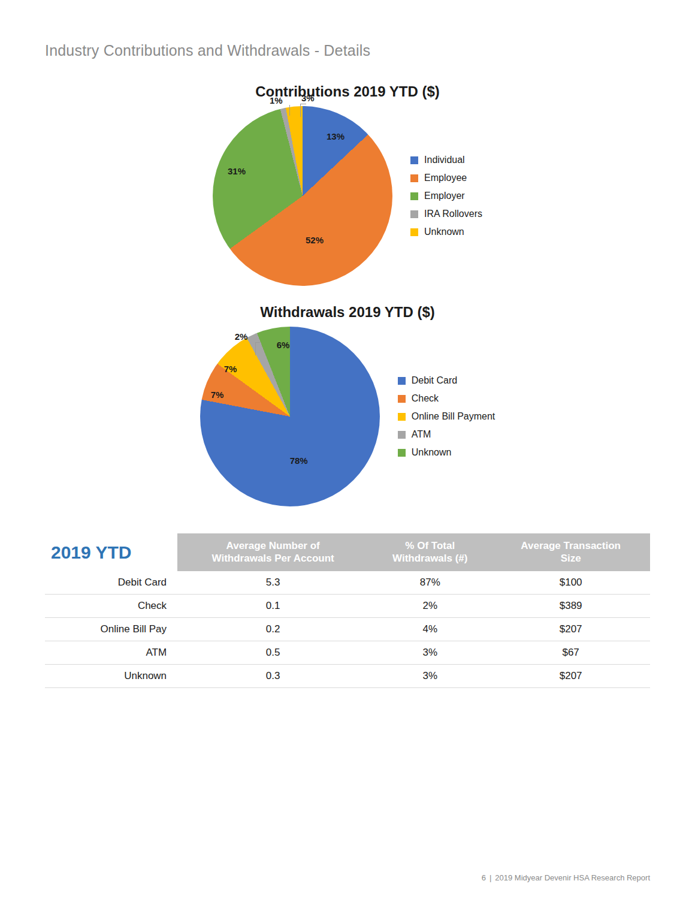Industry Contributions and Withdrawals - Details
Contributions 2019 YTD ($)
13% 52% 31% 1% 3%
Individual
Employee
Employer
IRA Rollovers
Unknown
Withdrawals 2019 YTD ($)
78% 7% 7% 2% 6%
Debit Card
Check
Online Bill Payment
ATM
Unknown
| 2019 YTD | Average Number of Withdrawals Per Account | % Of Total Withdrawals (#) | Average Transaction Size |
| --- | --- | --- | --- |
| Debit Card | 5.3 | 87% | $100 |
| Check | 0.1 | 2% | $389 |
| Online Bill Pay | 0.2 | 4% | $207 |
| ATM | 0.5 | 3% | $67 |
| Unknown | 0.3 | 3% | $207 |
6|2019 Midyear Devenir HSA Research Report